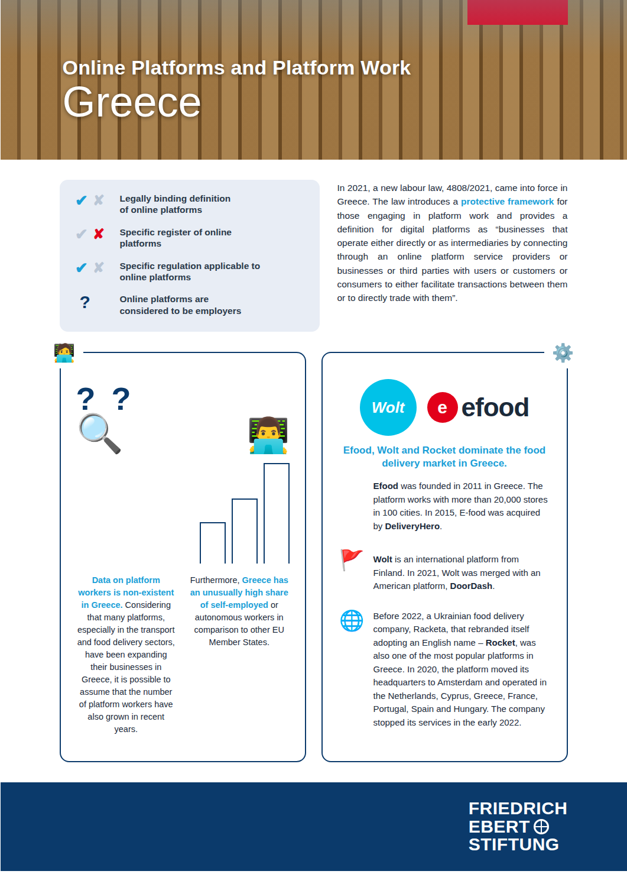Online Platforms and Platform Work
Greece
✔ ✘
Legally binding definition
of online platforms
✔ ✘
Specific register of online
platforms
✔ ✘
Specific regulation applicable to
online platforms
?
Online platforms are
considered to be employers
In 2021, a new labour law, 4808/2021, came into force in Greece. The law introduces a protective framework for those engaging in platform work and provides a definition for digital platforms as “businesses that operate either directly or as intermediaries by connecting through an online platform service providers or businesses or third parties with users or customers or consumers to either facilitate transactions between them or to directly trade with them”.
🧑‍💻
? ?
🔍
👨‍💻
Data on platform workers is non-existent in Greece. Considering that many platforms, especially in the transport and food delivery sectors, have been expanding their businesses in Greece, it is possible to assume that the number of platform workers have also grown in recent years.
Furthermore, Greece has an unusually high share of self-employed or autonomous workers in comparison to other EU Member States.
⚙️
Wolt
e
efood
Efood, Wolt and Rocket dominate the food delivery market in Greece.
Efood was founded in 2011 in Greece. The platform works with more than 20,000 stores in 100 cities. In 2015, E-food was acquired by DeliveryHero.
🚩
Wolt is an international platform from Finland. In 2021, Wolt was merged with an American platform, DoorDash.
🌐
Before 2022, a Ukrainian food delivery company, Racketa, that rebranded itself adopting an English name – Rocket, was also one of the most popular platforms in Greece. In 2020, the platform moved its headquarters to Amsterdam and operated in the Netherlands, Cyprus, Greece, France, Portugal, Spain and Hungary. The company stopped its services in the early 2022.
FRIEDRICH
EBERT
STIFTUNG